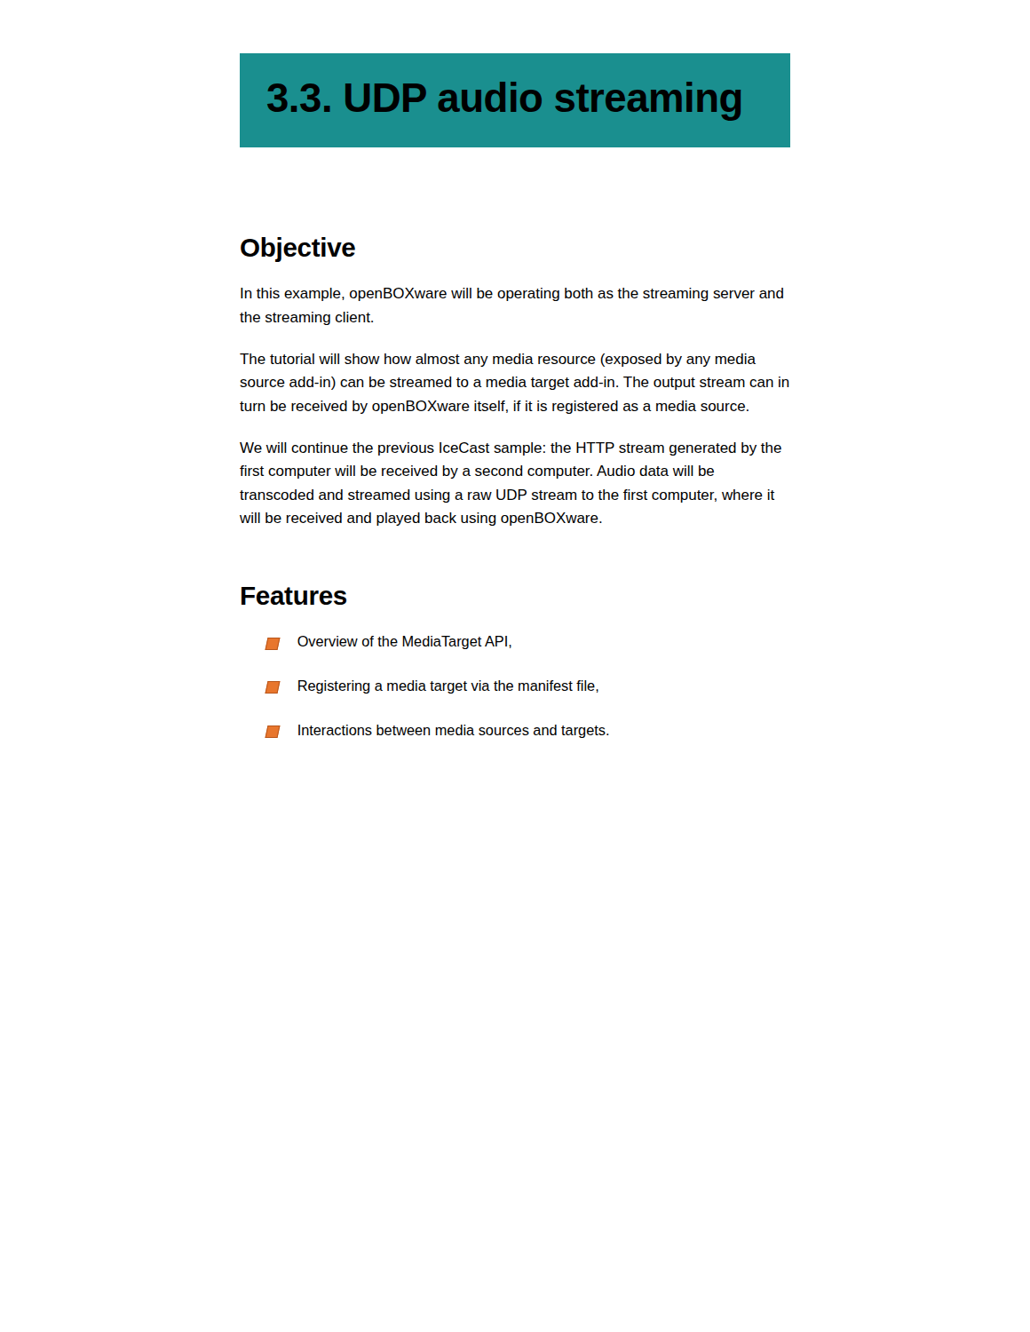3.3. UDP audio streaming
Objective
In this example, openBOXware will be operating both as the streaming server and the streaming client.
The tutorial will show how almost any media resource (exposed by any media source add-in) can be streamed to a media target add-in. The output stream can in turn be received by openBOXware itself, if it is registered as a media source.
We will continue the previous IceCast sample: the HTTP stream generated by the first computer will be received by a second computer. Audio data will be transcoded and streamed using a raw UDP stream to the first computer, where it will be received and played back using openBOXware.
Features
Overview of the MediaTarget API,
Registering a media target via the manifest file,
Interactions between media sources and targets.